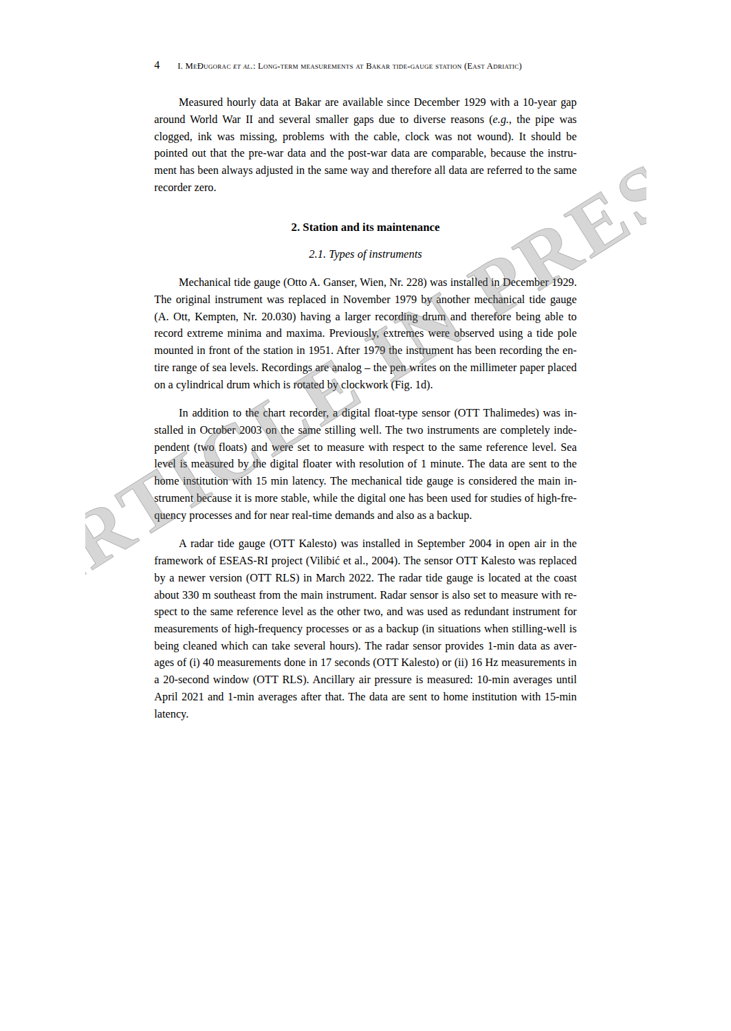4 I. MeĐugorac et al.: Long-term measurements at Bakar tide-gauge station (East Adriatic)
ARTICLE IN PRESS
Measured hourly data at Bakar are available since December 1929 with a 10-year gap around World War II and several smaller gaps due to diverse reasons (e.g., the pipe was clogged, ink was missing, problems with the cable, clock was not wound). It should be pointed out that the pre-war data and the post-war data are comparable, because the instrument has been always adjusted in the same way and therefore all data are referred to the same recorder zero.
2. Station and its maintenance
2.1. Types of instruments
Mechanical tide gauge (Otto A. Ganser, Wien, Nr. 228) was installed in December 1929. The original instrument was replaced in November 1979 by another mechanical tide gauge (A. Ott, Kempten, Nr. 20.030) having a larger recording drum and therefore being able to record extreme minima and maxima. Previously, extremes were observed using a tide pole mounted in front of the station in 1951. After 1979 the instrument has been recording the entire range of sea levels. Recordings are analog – the pen writes on the millimeter paper placed on a cylindrical drum which is rotated by clockwork (Fig. 1d).
In addition to the chart recorder, a digital float-type sensor (OTT Thalimedes) was installed in October 2003 on the same stilling well. The two instruments are completely independent (two floats) and were set to measure with respect to the same reference level. Sea level is measured by the digital floater with resolution of 1 minute. The data are sent to the home institution with 15 min latency. The mechanical tide gauge is considered the main instrument because it is more stable, while the digital one has been used for studies of high-frequency processes and for near real-time demands and also as a backup.
A radar tide gauge (OTT Kalesto) was installed in September 2004 in open air in the framework of ESEAS-RI project (Vilibić et al., 2004). The sensor OTT Kalesto was replaced by a newer version (OTT RLS) in March 2022. The radar tide gauge is located at the coast about 330 m southeast from the main instrument. Radar sensor is also set to measure with respect to the same reference level as the other two, and was used as redundant instrument for measurements of high-frequency processes or as a backup (in situations when stilling-well is being cleaned which can take several hours). The radar sensor provides 1-min data as averages of (i) 40 measurements done in 17 seconds (OTT Kalesto) or (ii) 16 Hz measurements in a 20-second window (OTT RLS). Ancillary air pressure is measured: 10-min averages until April 2021 and 1-min averages after that. The data are sent to home institution with 15-min latency.